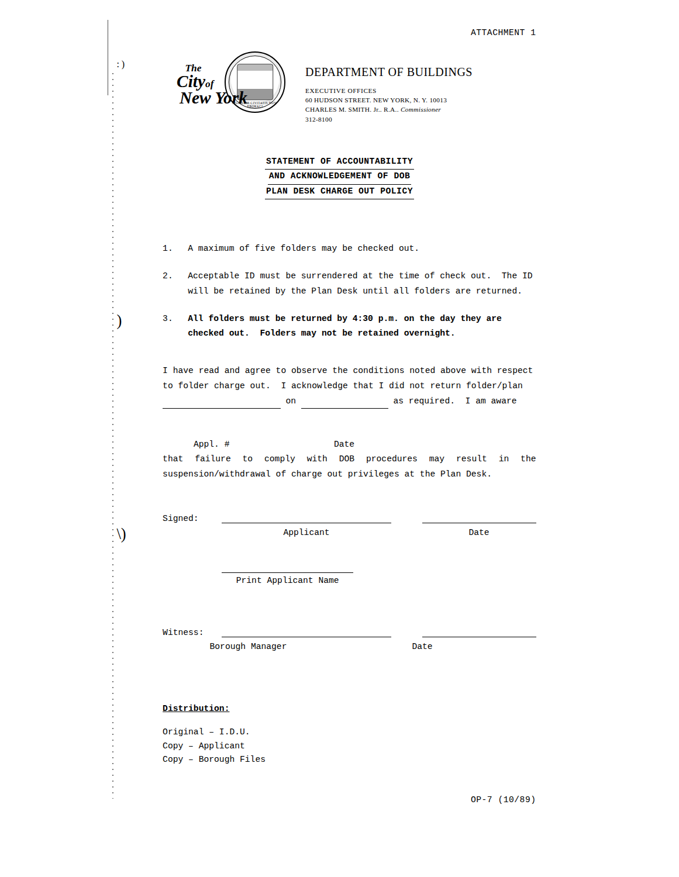: )
)
\)
ATTACHMENT 1
The
Cityof
New York
SIGILLUM CIVITATIS NOVI EBORACI
DEPARTMENT OF BUILDINGS
EXECUTIVE OFFICES
60 HUDSON STREET. NEW YORK, N. Y. 10013
CHARLES M. SMITH. Jr.. R.A.. Commissioner
312-8100
STATEMENT OF ACCOUNTABILITY
AND ACKNOWLEDGEMENT OF DOB
PLAN DESK CHARGE OUT POLICY
A maximum of five folders may be checked out.
Acceptable ID must be surrendered at the time of check out. The ID will be retained by the Plan Desk until all folders are returned.
All folders must be returned by 4:30 p.m. on the day they are checked out. Folders may not be retained overnight.
I have read and agree to observe the conditions noted above with respect to folder charge out. I acknowledge that I did not return folder/plan
on as required. I am aware
Appl. # Date
that failure to comply with DOB procedures may result in the suspension/withdrawal of charge out privileges at the Plan Desk.
Signed:
Applicant
Date
Print Applicant Name
Witness:
Borough Manager
Date
Distribution:
Original – I.D.U.
Copy – Applicant
Copy – Borough Files
OP-7 (10/89)